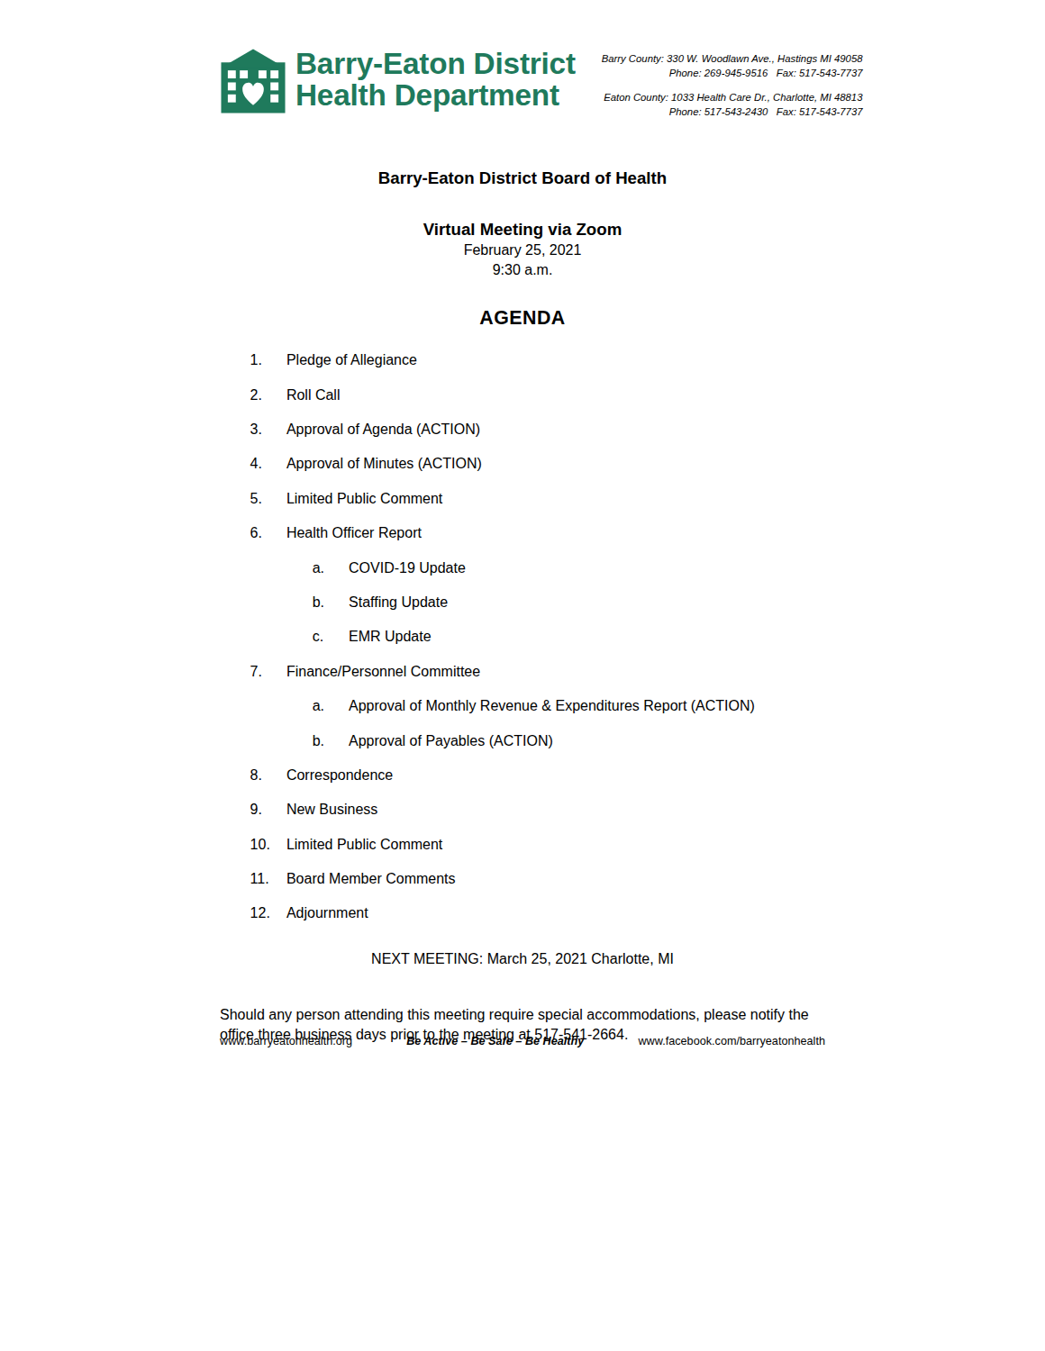Barry-Eaton District
Health Department
Barry County: 330 W. Woodlawn Ave., Hastings MI 49058
Phone: 269-945-9516 Fax: 517-543-7737
Eaton County: 1033 Health Care Dr., Charlotte, MI 48813
Phone: 517-543-2430 Fax: 517-543-7737
Barry-Eaton District Board of Health
Virtual Meeting via Zoom
February 25, 2021
9:30 a.m.
AGENDA
Pledge of Allegiance
Roll Call
Approval of Agenda (ACTION)
Approval of Minutes (ACTION)
Limited Public Comment
Health Officer Report
COVID-19 Update
Staffing Update
EMR Update
Finance/Personnel Committee
Approval of Monthly Revenue & Expenditures Report (ACTION)
Approval of Payables (ACTION)
Correspondence
New Business
Limited Public Comment
Board Member Comments
Adjournment
NEXT MEETING: March 25, 2021 Charlotte, MI
Should any person attending this meeting require special accommodations, please notify the office three business days prior to the meeting at 517-541-2664.
www.barryeatonhealth.org Be Active – Be Safe – Be Healthy www.facebook.com/barryeatonhealth